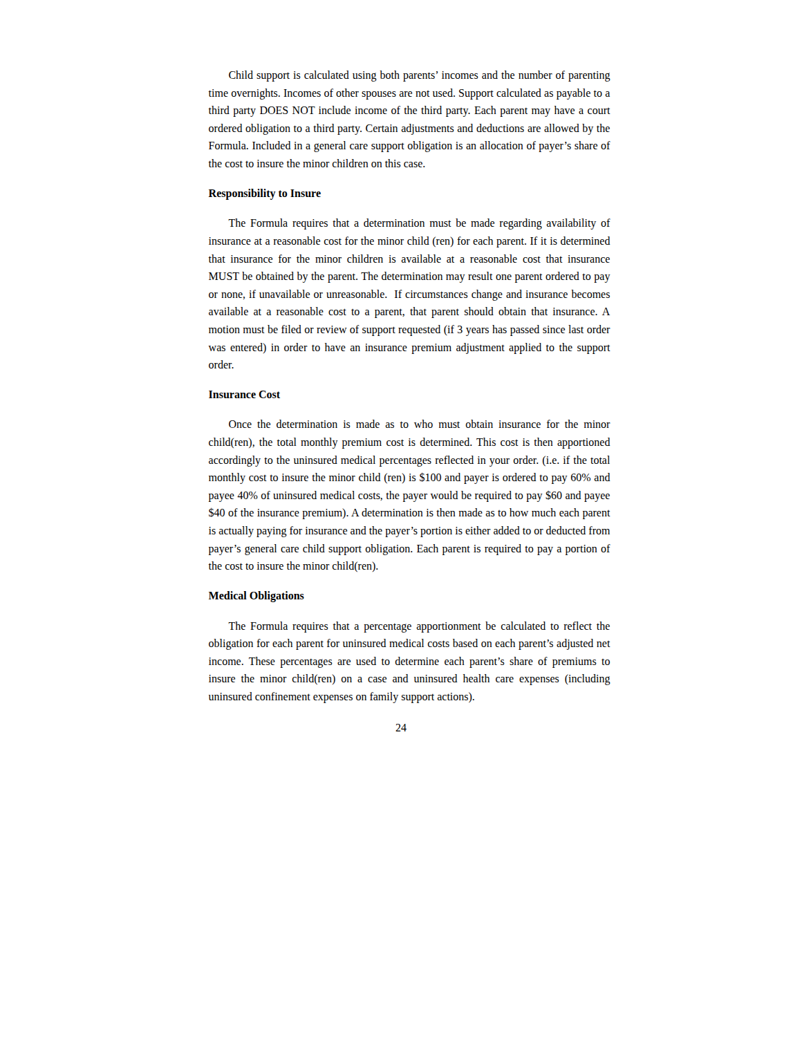Child support is calculated using both parents’ incomes and the number of parenting time overnights. Incomes of other spouses are not used. Support calculated as payable to a third party DOES NOT include income of the third party. Each parent may have a court ordered obligation to a third party. Certain adjustments and deductions are allowed by the Formula. Included in a general care support obligation is an allocation of payer’s share of the cost to insure the minor children on this case.
Responsibility to Insure
The Formula requires that a determination must be made regarding availability of insurance at a reasonable cost for the minor child (ren) for each parent. If it is determined that insurance for the minor children is available at a reasonable cost that insurance MUST be obtained by the parent. The determination may result one parent ordered to pay or none, if unavailable or unreasonable. If circumstances change and insurance becomes available at a reasonable cost to a parent, that parent should obtain that insurance. A motion must be filed or review of support requested (if 3 years has passed since last order was entered) in order to have an insurance premium adjustment applied to the support order.
Insurance Cost
Once the determination is made as to who must obtain insurance for the minor child(ren), the total monthly premium cost is determined. This cost is then apportioned accordingly to the uninsured medical percentages reflected in your order. (i.e. if the total monthly cost to insure the minor child (ren) is $100 and payer is ordered to pay 60% and payee 40% of uninsured medical costs, the payer would be required to pay $60 and payee $40 of the insurance premium). A determination is then made as to how much each parent is actually paying for insurance and the payer’s portion is either added to or deducted from payer’s general care child support obligation. Each parent is required to pay a portion of the cost to insure the minor child(ren).
Medical Obligations
The Formula requires that a percentage apportionment be calculated to reflect the obligation for each parent for uninsured medical costs based on each parent’s adjusted net income. These percentages are used to determine each parent’s share of premiums to insure the minor child(ren) on a case and uninsured health care expenses (including uninsured confinement expenses on family support actions).
24